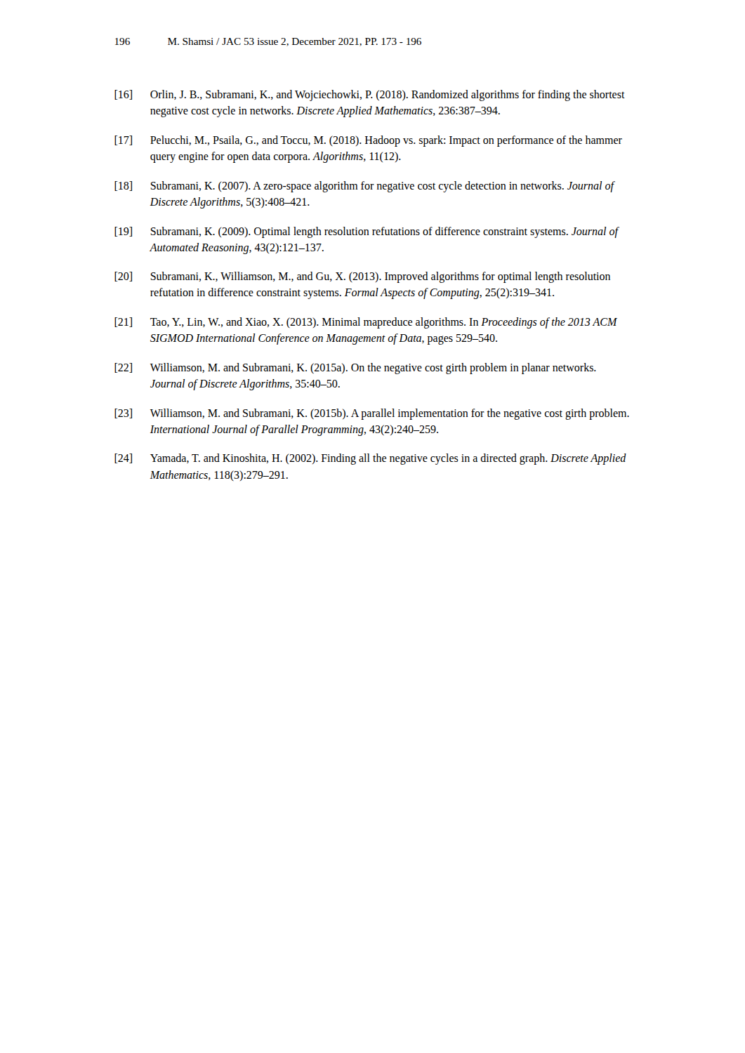196 M. Shamsi / JAC 53 issue 2, December 2021, PP. 173 - 196
[16] Orlin, J. B., Subramani, K., and Wojciechowki, P. (2018). Randomized algorithms for finding the shortest negative cost cycle in networks. Discrete Applied Mathematics, 236:387–394.
[17] Pelucchi, M., Psaila, G., and Toccu, M. (2018). Hadoop vs. spark: Impact on performance of the hammer query engine for open data corpora. Algorithms, 11(12).
[18] Subramani, K. (2007). A zero-space algorithm for negative cost cycle detection in networks. Journal of Discrete Algorithms, 5(3):408–421.
[19] Subramani, K. (2009). Optimal length resolution refutations of difference constraint systems. Journal of Automated Reasoning, 43(2):121–137.
[20] Subramani, K., Williamson, M., and Gu, X. (2013). Improved algorithms for optimal length resolution refutation in difference constraint systems. Formal Aspects of Computing, 25(2):319–341.
[21] Tao, Y., Lin, W., and Xiao, X. (2013). Minimal mapreduce algorithms. In Proceedings of the 2013 ACM SIGMOD International Conference on Management of Data, pages 529–540.
[22] Williamson, M. and Subramani, K. (2015a). On the negative cost girth problem in planar networks. Journal of Discrete Algorithms, 35:40–50.
[23] Williamson, M. and Subramani, K. (2015b). A parallel implementation for the negative cost girth problem. International Journal of Parallel Programming, 43(2):240–259.
[24] Yamada, T. and Kinoshita, H. (2002). Finding all the negative cycles in a directed graph. Discrete Applied Mathematics, 118(3):279–291.